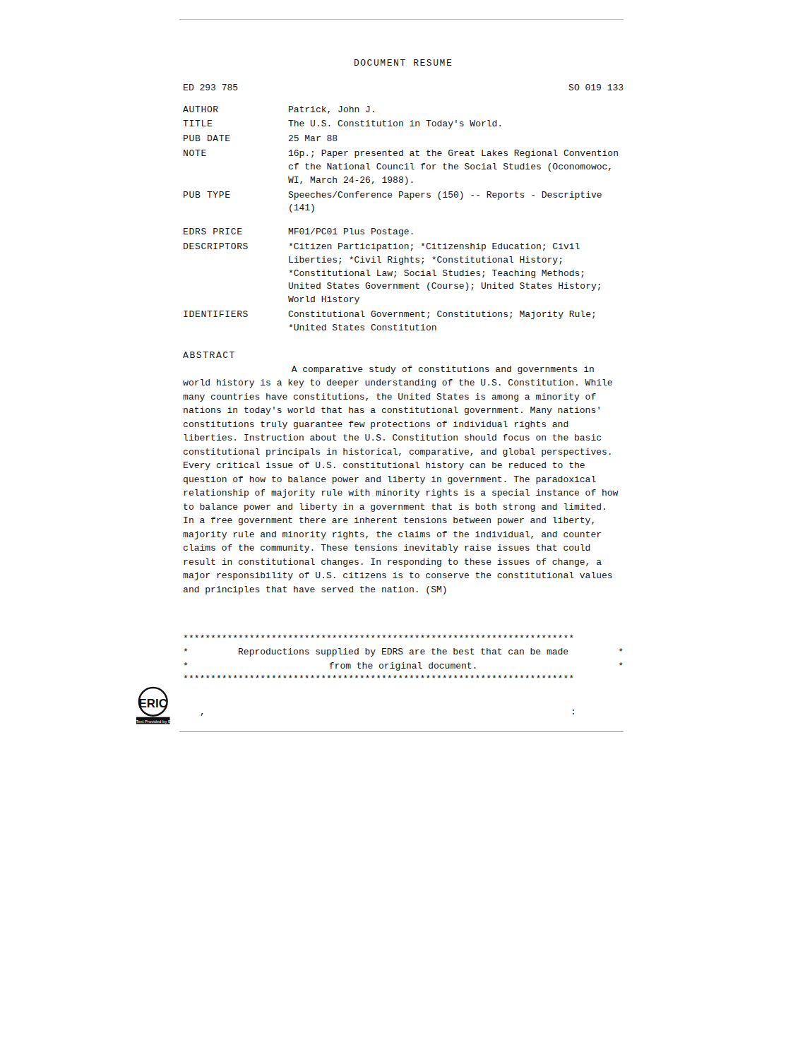DOCUMENT RESUME
ED 293 785 SO 019 133
| AUTHOR | Patrick, John J. |
| TITLE | The U.S. Constitution in Today's World. |
| PUB DATE | 25 Mar 88 |
| NOTE | 16p.; Paper presented at the Great Lakes Regional Convention cf the National Council for the Social Studies (Oconomowoc, WI, March 24-26, 1988). |
| PUB TYPE | Speeches/Conference Papers (150) -- Reports - Descriptive (141) |
| EDRS PRICE | MF01/PC01 Plus Postage. |
| DESCRIPTORS | *Citizen Participation; *Citizenship Education; Civil Liberties; *Civil Rights; *Constitutional History; *Constitutional Law; Social Studies; Teaching Methods; United States Government (Course); United States History; World History |
| IDENTIFIERS | Constitutional Government; Constitutions; Majority Rule; *United States Constitution |
ABSTRACT
A comparative study of constitutions and governments in world history is a key to deeper understanding of the U.S. Constitution. While many countries have constitutions, the United States is among a minority of nations in today's world that has a constitutional government. Many nations' constitutions truly guarantee few protections of individual rights and liberties. Instruction about the U.S. Constitution should focus on the basic constitutional principals in historical, comparative, and global perspectives. Every critical issue of U.S. constitutional history can be reduced to the question of how to balance power and liberty in government. The paradoxical relationship of majority rule with minority rights is a special instance of how to balance power and liberty in a government that is both strong and limited. In a free government there are inherent tensions between power and liberty, majority rule and minority rights, the claims of the individual, and counter claims of the community. These tensions inevitably raise issues that could result in constitutional changes. In responding to these issues of change, a major responsibility of U.S. citizens is to conserve the constitutional values and principles that have served the nation. (SM)
***********************************************************************
* Reproductions supplied by EDRS are the best that can be made *
* from the original document. *
***********************************************************************
ERIC Full Text Provided by ERIC
, :